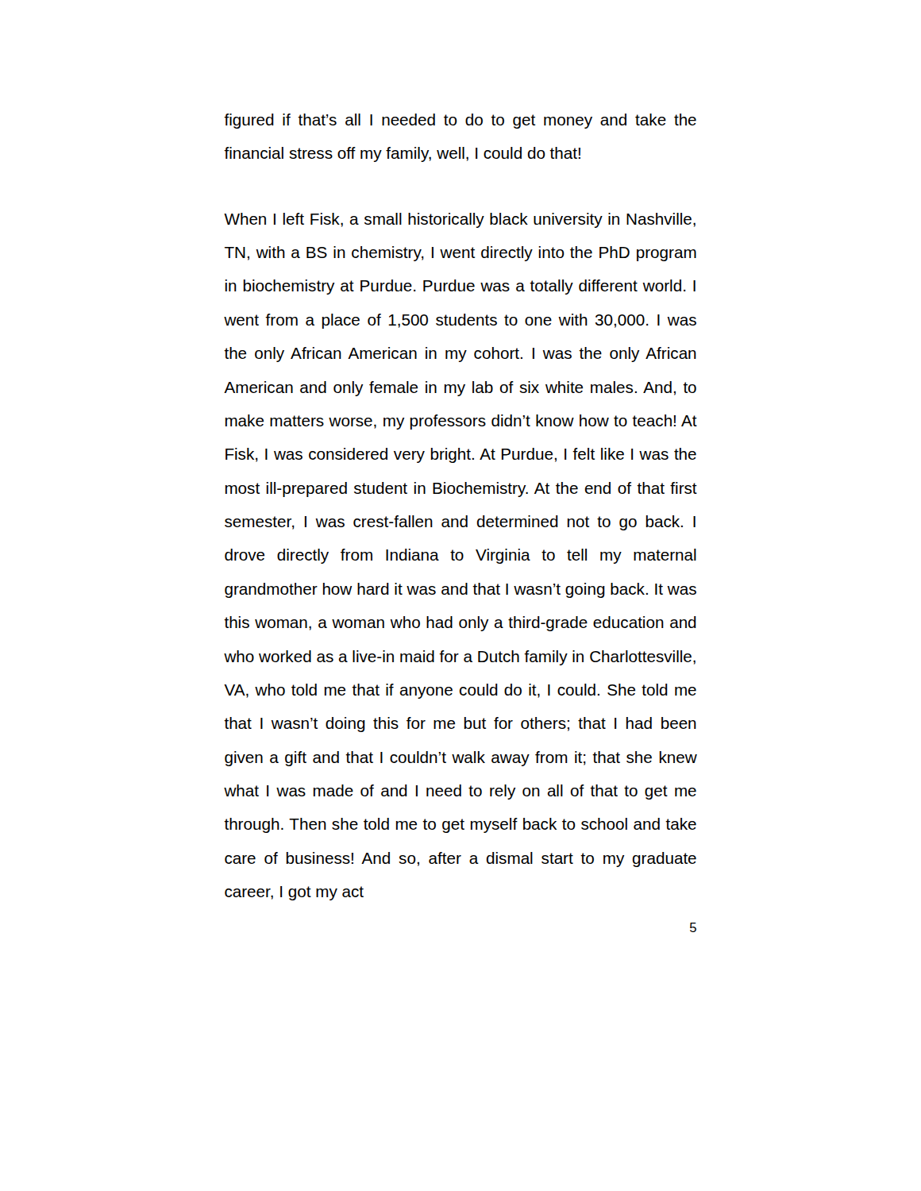figured if that’s all I needed to do to get money and take the financial stress off my family, well, I could do that!
When I left Fisk, a small historically black university in Nashville, TN, with a BS in chemistry, I went directly into the PhD program in biochemistry at Purdue. Purdue was a totally different world. I went from a place of 1,500 students to one with 30,000. I was the only African American in my cohort. I was the only African American and only female in my lab of six white males. And, to make matters worse, my professors didn’t know how to teach! At Fisk, I was considered very bright. At Purdue, I felt like I was the most ill-prepared student in Biochemistry. At the end of that first semester, I was crest-fallen and determined not to go back. I drove directly from Indiana to Virginia to tell my maternal grandmother how hard it was and that I wasn’t going back. It was this woman, a woman who had only a third-grade education and who worked as a live-in maid for a Dutch family in Charlottesville, VA, who told me that if anyone could do it, I could. She told me that I wasn’t doing this for me but for others; that I had been given a gift and that I couldn’t walk away from it; that she knew what I was made of and I need to rely on all of that to get me through. Then she told me to get myself back to school and take care of business! And so, after a dismal start to my graduate career, I got my act
5